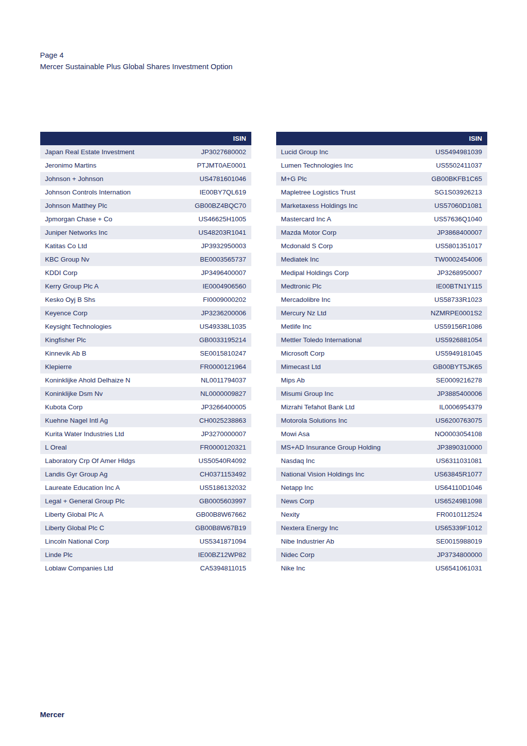Page 4
Mercer Sustainable Plus Global Shares Investment Option
| | ISIN |
| --- | --- |
| Japan Real Estate Investment | JP3027680002 |
| Jeronimo Martins | PTJMT0AE0001 |
| Johnson + Johnson | US4781601046 |
| Johnson Controls Internation | IE00BY7QL619 |
| Johnson Matthey Plc | GB00BZ4BQC70 |
| Jpmorgan Chase + Co | US46625H1005 |
| Juniper Networks Inc | US48203R1041 |
| Katitas Co Ltd | JP3932950003 |
| KBC Group Nv | BE0003565737 |
| KDDI Corp | JP3496400007 |
| Kerry Group Plc A | IE0004906560 |
| Kesko Oyj B Shs | FI0009000202 |
| Keyence Corp | JP3236200006 |
| Keysight Technologies | US49338L1035 |
| Kingfisher Plc | GB0033195214 |
| Kinnevik Ab B | SE0015810247 |
| Klepierre | FR0000121964 |
| Koninklijke Ahold Delhaize N | NL0011794037 |
| Koninklijke Dsm Nv | NL0000009827 |
| Kubota Corp | JP3266400005 |
| Kuehne Nagel Intl Ag | CH0025238863 |
| Kurita Water Industries Ltd | JP3270000007 |
| L Oreal | FR0000120321 |
| Laboratory Crp Of Amer Hldgs | US50540R4092 |
| Landis Gyr Group Ag | CH0371153492 |
| Laureate Education Inc A | US5186132032 |
| Legal + General Group Plc | GB0005603997 |
| Liberty Global Plc A | GB00B8W67662 |
| Liberty Global Plc C | GB00B8W67B19 |
| Lincoln National Corp | US5341871094 |
| Linde Plc | IE00BZ12WP82 |
| Loblaw Companies Ltd | CA5394811015 |
| | ISIN |
| --- | --- |
| Lucid Group Inc | US5494981039 |
| Lumen Technologies Inc | US5502411037 |
| M+G Plc | GB00BKFB1C65 |
| Mapletree Logistics Trust | SG1S03926213 |
| Marketaxess Holdings Inc | US57060D1081 |
| Mastercard Inc A | US57636Q1040 |
| Mazda Motor Corp | JP3868400007 |
| Mcdonald S Corp | US5801351017 |
| Mediatek Inc | TW0002454006 |
| Medipal Holdings Corp | JP3268950007 |
| Medtronic Plc | IE00BTN1Y115 |
| Mercadolibre Inc | US58733R1023 |
| Mercury Nz Ltd | NZMRPE0001S2 |
| Metlife Inc | US59156R1086 |
| Mettler Toledo International | US5926881054 |
| Microsoft Corp | US5949181045 |
| Mimecast Ltd | GB00BYT5JK65 |
| Mips Ab | SE0009216278 |
| Misumi Group Inc | JP3885400006 |
| Mizrahi Tefahot Bank Ltd | IL0006954379 |
| Motorola Solutions Inc | US6200763075 |
| Mowi Asa | NO0003054108 |
| MS+AD Insurance Group Holding | JP3890310000 |
| Nasdaq Inc | US6311031081 |
| National Vision Holdings Inc | US63845R1077 |
| Netapp Inc | US64110D1046 |
| News Corp | US65249B1098 |
| Nexity | FR0010112524 |
| Nextera Energy Inc | US65339F1012 |
| Nibe Industrier Ab | SE0015988019 |
| Nidec Corp | JP3734800000 |
| Nike Inc | US6541061031 |
Mercer